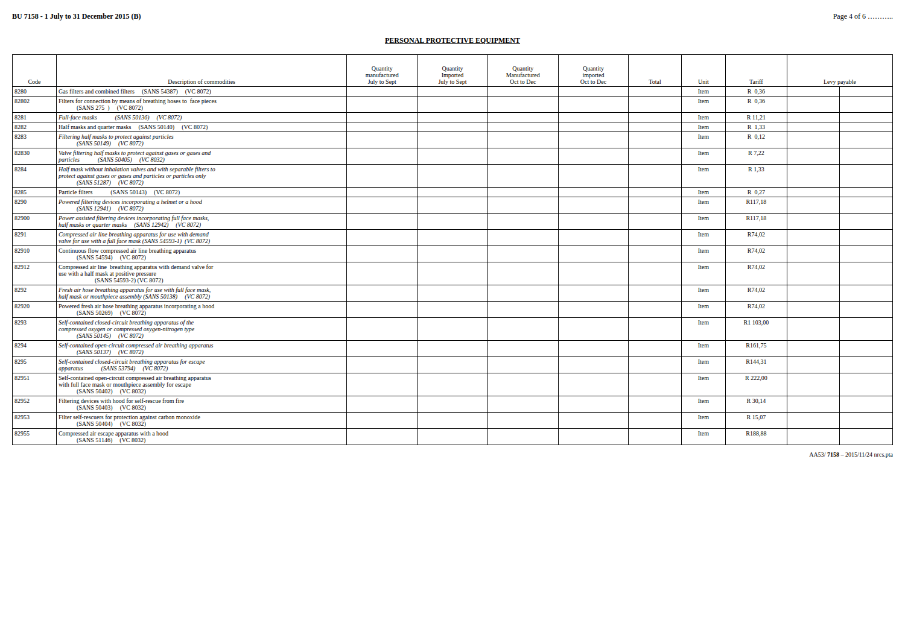BU 7158 - 1 July to 31 December 2015 (B) Page 4 of 6 ………..
PERSONAL PROTECTIVE EQUIPMENT
| Code | Description of commodities | Quantity manufactured July to Sept | Quantity Imported July to Sept | Quantity Manufactured Oct to Dec | Quantity imported Oct to Dec | Total | Unit | Tariff | Levy payable |
| --- | --- | --- | --- | --- | --- | --- | --- | --- | --- |
| 8280 | Gas filters and combined filters (SANS 54387) (VC 8072) | | | | | | Item | R 0,36 | | |
| 82802 | Filters for connection by means of breathing hoses to face pieces (SANS 275 ) (VC 8072) | | | | | | Item | R 0,36 | | |
| 8281 | Full-face masks (SANS 50136) (VC 8072) | | | | | | Item | R 11,21 | | |
| 8282 | Half masks and quarter masks (SANS 50140) (VC 8072) | | | | | | Item | R 1,33 | | |
| 8283 | Filtering half masks to protect against particles (SANS 50149) (VC 8072) | | | | | | Item | R 0,12 | | |
| 82830 | Valve filtering half masks to protect against gases or gases and particles (SANS 50405) (VC 8032) | | | | | | Item | R 7,22 | | |
| 8284 | Half mask without inhalation valves and with separable filters to protect against gases or gases and particles or particles only (SANS 51287) (VC 8072) | | | | | | Item | R 1,33 | | |
| 8285 | Particle filters (SANS 50143) (VC 8072) | | | | | | Item | R 0,27 | | |
| 8290 | Powered filtering devices incorporating a helmet or a hood (SANS 12941) (VC 8072) | | | | | | Item | R117,18 | | |
| 82900 | Power assisted filtering devices incorporating full face masks, half masks or quarter masks (SANS 12942) (VC 8072) | | | | | | Item | R117,18 | | |
| 8291 | Compressed air line breathing apparatus for use with demand valve for use with a full face mask (SANS 54593-1) (VC 8072) | | | | | | Item | R74,02 | | |
| 82910 | Continuous flow compressed air line breathing apparatus (SANS 54594) (VC 8072) | | | | | | Item | R74,02 | | |
| 82912 | Compressed air line breathing apparatus with demand valve for use with a half mask at positive pressure (SANS 54593-2) (VC 8072) | | | | | | Item | R74,02 | | |
| 8292 | Fresh air hose breathing apparatus for use with full face mask, half mask or mouthpiece assembly (SANS 50138) (VC 8072) | | | | | | Item | R74,02 | | |
| 82920 | Powered fresh air hose breathing apparatus incorporating a hood (SANS 50269) (VC 8072) | | | | | | Item | R74,02 | | |
| 8293 | Self-contained closed-circuit breathing apparatus of the compressed oxygen or compressed oxygen-nitrogen type (SANS 50145) (VC 8072) | | | | | | Item | R1 103,00 | | |
| 8294 | Self-contained open-circuit compressed air breathing apparatus (SANS 50137) (VC 8072) | | | | | | Item | R161,75 | | |
| 8295 | Self-contained closed-circuit breathing apparatus for escape apparatus (SANS 53794) (VC 8072) | | | | | | Item | R144,31 | | |
| 82951 | Self-contained open-circuit compressed air breathing apparatus with full face mask or mouthpiece assembly for escape (SANS 50402) (VC 8032) | | | | | | Item | R 222,00 | | |
| 82952 | Filtering devices with hood for self-rescue from fire (SANS 50403) (VC 8032) | | | | | | Item | R 30,14 | | |
| 82953 | Filter self-rescuers for protection against carbon monoxide (SANS 50404) (VC 8032) | | | | | | Item | R 15,07 | | |
| 82955 | Compressed air escape apparatus with a hood (SANS 51146) (VC 8032) | | | | | | Item | R188,88 | | |
AA53/ 7158 – 2015/11/24 nrcs.pta